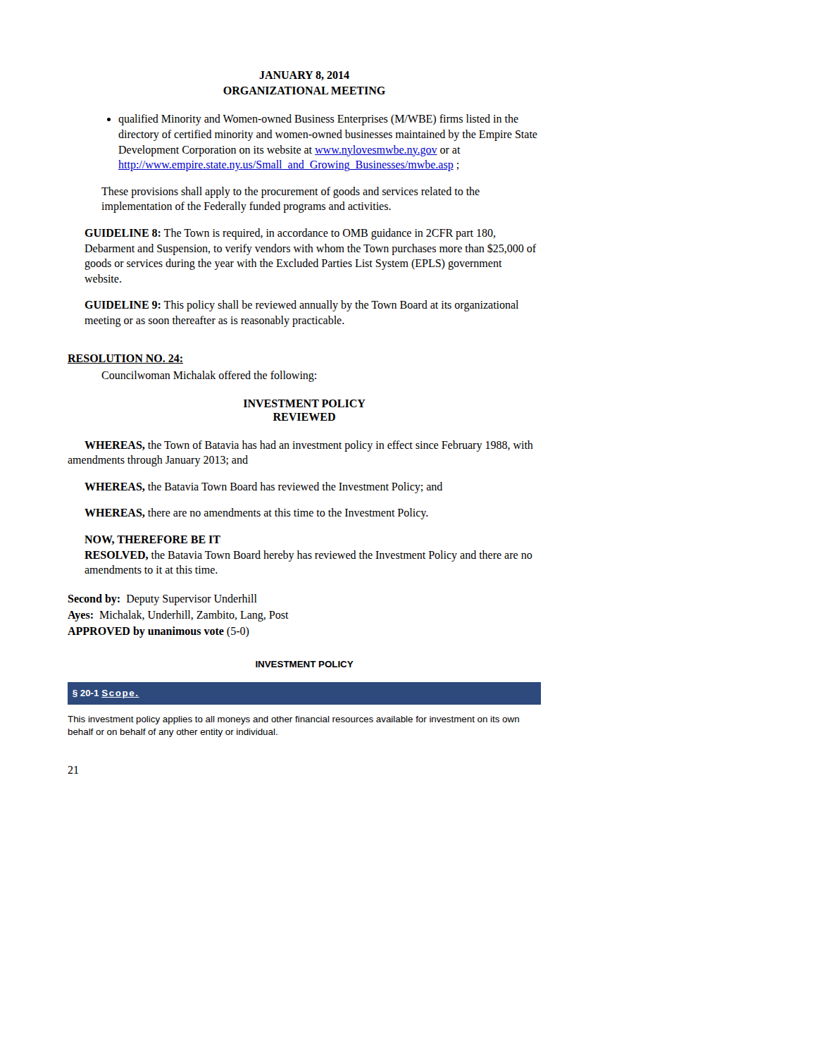JANUARY 8, 2014
ORGANIZATIONAL MEETING
qualified Minority and Women-owned Business Enterprises (M/WBE) firms listed in the directory of certified minority and women-owned businesses maintained by the Empire State Development Corporation on its website at www.nylovesmwbe.ny.gov or at http://www.empire.state.ny.us/Small_and_Growing_Businesses/mwbe.asp ;
These provisions shall apply to the procurement of goods and services related to the implementation of the Federally funded programs and activities.
GUIDELINE 8: The Town is required, in accordance to OMB guidance in 2CFR part 180, Debarment and Suspension, to verify vendors with whom the Town purchases more than $25,000 of goods or services during the year with the Excluded Parties List System (EPLS) government website.
GUIDELINE 9: This policy shall be reviewed annually by the Town Board at its organizational meeting or as soon thereafter as is reasonably practicable.
RESOLUTION NO. 24:
Councilwoman Michalak offered the following:
INVESTMENT POLICY
REVIEWED
WHEREAS, the Town of Batavia has had an investment policy in effect since February 1988, with amendments through January 2013; and
WHEREAS, the Batavia Town Board has reviewed the Investment Policy; and
WHEREAS, there are no amendments at this time to the Investment Policy.
NOW, THEREFORE BE IT
RESOLVED, the Batavia Town Board hereby has reviewed the Investment Policy and there are no amendments to it at this time.
Second by: Deputy Supervisor Underhill
Ayes: Michalak, Underhill, Zambito, Lang, Post
APPROVED by unanimous vote (5-0)
INVESTMENT POLICY
§ 20-1 Scope.
This investment policy applies to all moneys and other financial resources available for investment on its own behalf or on behalf of any other entity or individual.
21